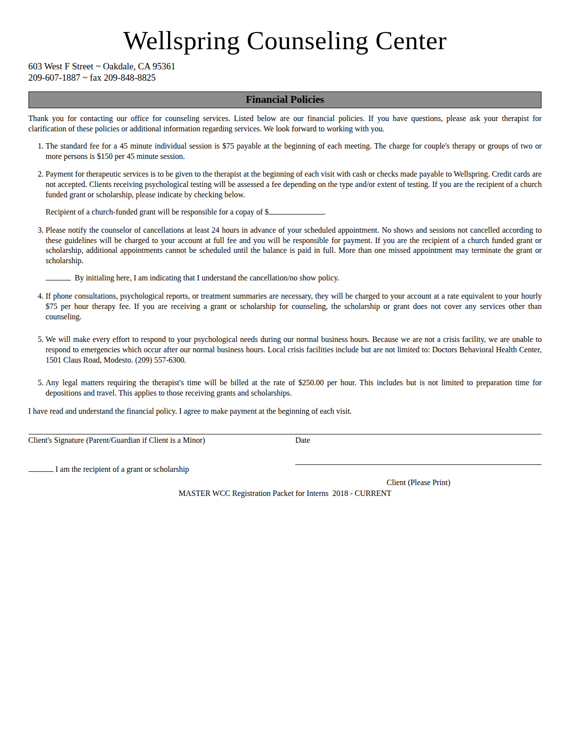Wellspring Counseling Center
603 West F Street ~ Oakdale, CA 95361
209-607-1887 ~ fax 209-848-8825
Financial Policies
Thank you for contacting our office for counseling services. Listed below are our financial policies. If you have questions, please ask your therapist for clarification of these policies or additional information regarding services. We look forward to working with you.
The standard fee for a 45 minute individual session is $75 payable at the beginning of each meeting. The charge for couple's therapy or groups of two or more persons is $150 per 45 minute session.
Payment for therapeutic services is to be given to the therapist at the beginning of each visit with cash or checks made payable to Wellspring. Credit cards are not accepted. Clients receiving psychological testing will be assessed a fee depending on the type and/or extent of testing. If you are the recipient of a church funded grant or scholarship, please indicate by checking below.
Recipient of a church-funded grant will be responsible for a copay of $ .
Please notify the counselor of cancellations at least 24 hours in advance of your scheduled appointment. No shows and sessions not cancelled according to these guidelines will be charged to your account at full fee and you will be responsible for payment. If you are the recipient of a church funded grant or scholarship, additional appointments cannot be scheduled until the balance is paid in full. More than one missed appointment may terminate the grant or scholarship.
By initialing here, I am indicating that I understand the cancellation/no show policy.
If phone consultations, psychological reports, or treatment summaries are necessary, they will be charged to your account at a rate equivalent to your hourly $75 per hour therapy fee. If you are receiving a grant or scholarship for counseling, the scholarship or grant does not cover any services other than counseling.
We will make every effort to respond to your psychological needs during our normal business hours. Because we are not a crisis facility, we are unable to respond to emergencies which occur after our normal business hours. Local crisis facilities include but are not limited to: Doctors Behavioral Health Center, 1501 Claus Road, Modesto. (209) 557-6300.
Any legal matters requiring the therapist's time will be billed at the rate of $250.00 per hour. This includes but is not limited to preparation time for depositions and travel. This applies to those receiving grants and scholarships.
I have read and understand the financial policy. I agree to make payment at the beginning of each visit.
| Client's Signature (Parent/Guardian if Client is a Minor) | Date |
| I am the recipient of a grant or scholarship | Client (Please Print) |
MASTER WCC Registration Packet for Interns 2018 - CURRENT